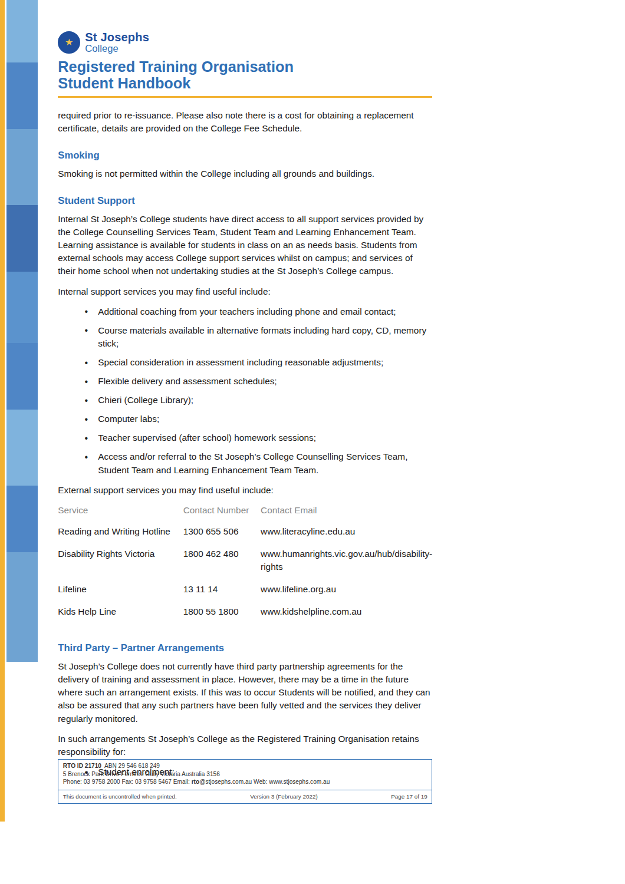★
St Josephs
College
Registered Training OrganisationStudent Handbook
required prior to re-issuance. Please also note there is a cost for obtaining a replacement certificate, details are provided on the College Fee Schedule.
Smoking
Smoking is not permitted within the College including all grounds and buildings.
Student Support
Internal St Joseph’s College students have direct access to all support services provided by the College Counselling Services Team, Student Team and Learning Enhancement Team. Learning assistance is available for students in class on an as needs basis. Students from external schools may access College support services whilst on campus; and services of their home school when not undertaking studies at the St Joseph’s College campus.
Internal support services you may find useful include:
Additional coaching from your teachers including phone and email contact;
Course materials available in alternative formats including hard copy, CD, memory stick;
Special consideration in assessment including reasonable adjustments;
Flexible delivery and assessment schedules;
Chieri (College Library);
Computer labs;
Teacher supervised (after school) homework sessions;
Access and/or referral to the St Joseph’s College Counselling Services Team, Student Team and Learning Enhancement Team Team.
External support services you may find useful include:
| Service | Contact Number | Contact Email |
| --- | --- | --- |
| Reading and Writing Hotline | 1300 655 506 | www.literacyline.edu.au |
| Disability Rights Victoria | 1800 462 480 | www.humanrights.vic.gov.au/hub/disability-rights |
| Lifeline | 13 11 14 | www.lifeline.org.au |
| Kids Help Line | 1800 55 1800 | www.kidshelpline.com.au |
Third Party – Partner Arrangements
St Joseph’s College does not currently have third party partnership agreements for the delivery of training and assessment in place. However, there may be a time in the future where such an arrangement exists. If this was to occur Students will be notified, and they can also be assured that any such partners have been fully vetted and the services they deliver regularly monitored.
In such arrangements St Joseph’s College as the Registered Training Organisation retains responsibility for:
Student enrolment;
RTO ID 21710 ABN 29 546 618 249
5 Brenock Park Drive Ferntree Gully Victoria Australia 3156
Phone: 03 9758 2000 Fax: 03 9758 5467 Email: rto@stjosephs.com.au Web: www.stjosephs.com.au
This document is uncontrolled when printed. Version 3 (February 2022) Page 17 of 19